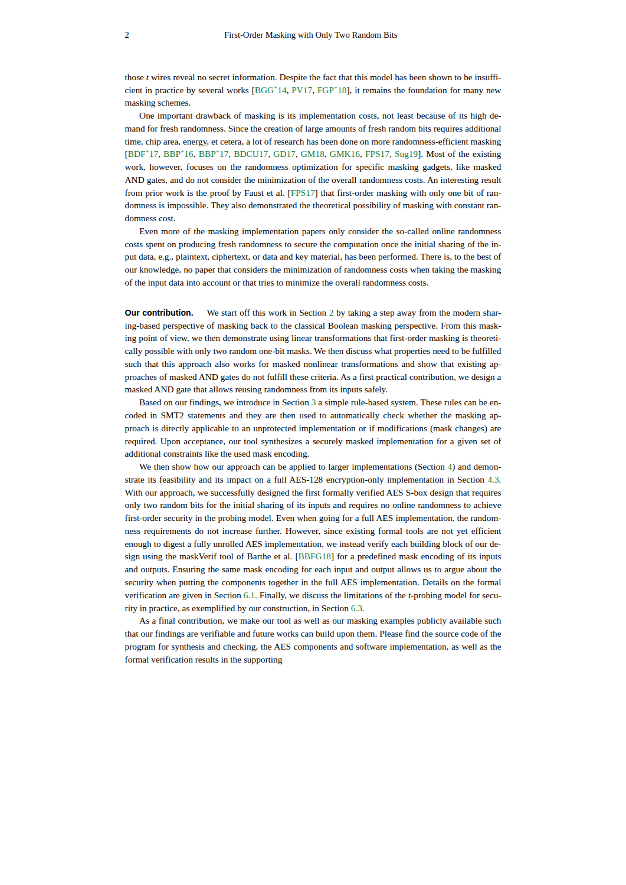2
First-Order Masking with Only Two Random Bits
those t wires reveal no secret information. Despite the fact that this model has been shown to be insufficient in practice by several works [BGG+14, PV17, FGP+18], it remains the foundation for many new masking schemes.
One important drawback of masking is its implementation costs, not least because of its high demand for fresh randomness. Since the creation of large amounts of fresh random bits requires additional time, chip area, energy, et cetera, a lot of research has been done on more randomness-efficient masking [BDF+17, BBP+16, BBP+17, BDCU17, GD17, GM18, GMK16, FPS17, Sug19]. Most of the existing work, however, focuses on the randomness optimization for specific masking gadgets, like masked AND gates, and do not consider the minimization of the overall randomness costs. An interesting result from prior work is the proof by Faust et al. [FPS17] that first-order masking with only one bit of randomness is impossible. They also demonstrated the theoretical possibility of masking with constant randomness cost.
Even more of the masking implementation papers only consider the so-called online randomness costs spent on producing fresh randomness to secure the computation once the initial sharing of the input data, e.g., plaintext, ciphertext, or data and key material, has been performed. There is, to the best of our knowledge, no paper that considers the minimization of randomness costs when taking the masking of the input data into account or that tries to minimize the overall randomness costs.
Our contribution. We start off this work in Section 2 by taking a step away from the modern sharing-based perspective of masking back to the classical Boolean masking perspective. From this masking point of view, we then demonstrate using linear transformations that first-order masking is theoretically possible with only two random one-bit masks. We then discuss what properties need to be fulfilled such that this approach also works for masked nonlinear transformations and show that existing approaches of masked AND gates do not fulfill these criteria. As a first practical contribution, we design a masked AND gate that allows reusing randomness from its inputs safely.
Based on our findings, we introduce in Section 3 a simple rule-based system. These rules can be encoded in SMT2 statements and they are then used to automatically check whether the masking approach is directly applicable to an unprotected implementation or if modifications (mask changes) are required. Upon acceptance, our tool synthesizes a securely masked implementation for a given set of additional constraints like the used mask encoding.
We then show how our approach can be applied to larger implementations (Section 4) and demonstrate its feasibility and its impact on a full AES-128 encryption-only implementation in Section 4.3. With our approach, we successfully designed the first formally verified AES S-box design that requires only two random bits for the initial sharing of its inputs and requires no online randomness to achieve first-order security in the probing model. Even when going for a full AES implementation, the randomness requirements do not increase further. However, since existing formal tools are not yet efficient enough to digest a fully unrolled AES implementation, we instead verify each building block of our design using the maskVerif tool of Barthe et al. [BBFG18] for a predefined mask encoding of its inputs and outputs. Ensuring the same mask encoding for each input and output allows us to argue about the security when putting the components together in the full AES implementation. Details on the formal verification are given in Section 6.1. Finally, we discuss the limitations of the t-probing model for security in practice, as exemplified by our construction, in Section 6.3.
As a final contribution, we make our tool as well as our masking examples publicly available such that our findings are verifiable and future works can build upon them. Please find the source code of the program for synthesis and checking, the AES components and software implementation, as well as the formal verification results in the supporting